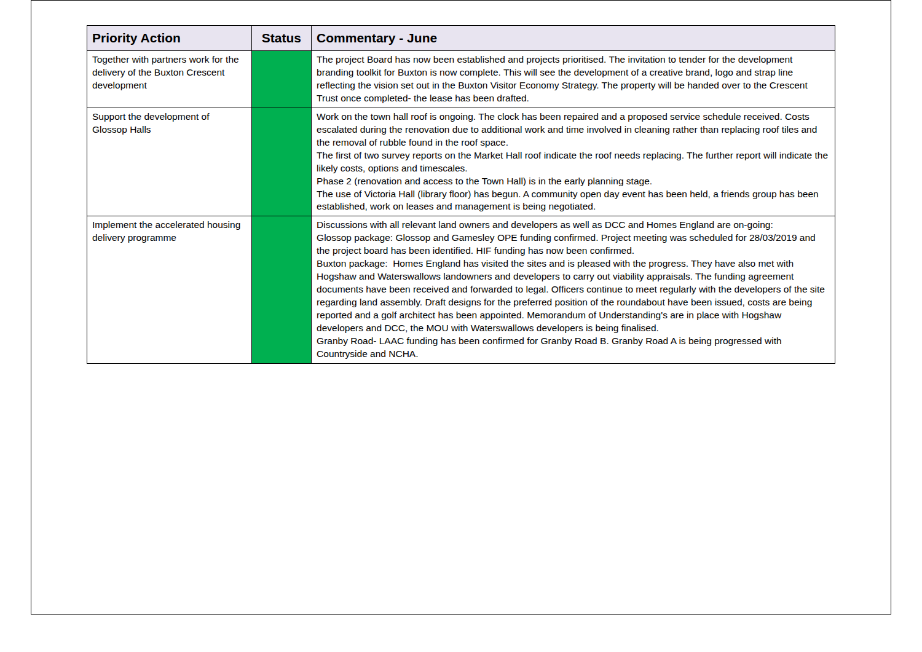| Priority Action | Status | Commentary - June |
| --- | --- | --- |
| Together with partners work for the delivery of the Buxton Crescent development | | The project Board has now been established and projects prioritised. The invitation to tender for the development branding toolkit for Buxton is now complete. This will see the development of a creative brand, logo and strap line reflecting the vision set out in the Buxton Visitor Economy Strategy. The property will be handed over to the Crescent Trust once completed- the lease has been drafted. |
| Support the development of Glossop Halls | | Work on the town hall roof is ongoing. The clock has been repaired and a proposed service schedule received. Costs escalated during the renovation due to additional work and time involved in cleaning rather than replacing roof tiles and the removal of rubble found in the roof space. The first of two survey reports on the Market Hall roof indicate the roof needs replacing. The further report will indicate the likely costs, options and timescales. Phase 2 (renovation and access to the Town Hall) is in the early planning stage. The use of Victoria Hall (library floor) has begun. A community open day event has been held, a friends group has been established, work on leases and management is being negotiated. |
| Implement the accelerated housing delivery programme | | Discussions with all relevant land owners and developers as well as DCC and Homes England are on-going: Glossop package: Glossop and Gamesley OPE funding confirmed. Project meeting was scheduled for 28/03/2019 and the project board has been identified. HIF funding has now been confirmed. Buxton package: Homes England has visited the sites and is pleased with the progress. They have also met with Hogshaw and Waterswallows landowners and developers to carry out viability appraisals. The funding agreement documents have been received and forwarded to legal. Officers continue to meet regularly with the developers of the site regarding land assembly. Draft designs for the preferred position of the roundabout have been issued, costs are being reported and a golf architect has been appointed. Memorandum of Understanding's are in place with Hogshaw developers and DCC, the MOU with Waterswallows developers is being finalised. Granby Road- LAAC funding has been confirmed for Granby Road B. Granby Road A is being progressed with Countryside and NCHA. |